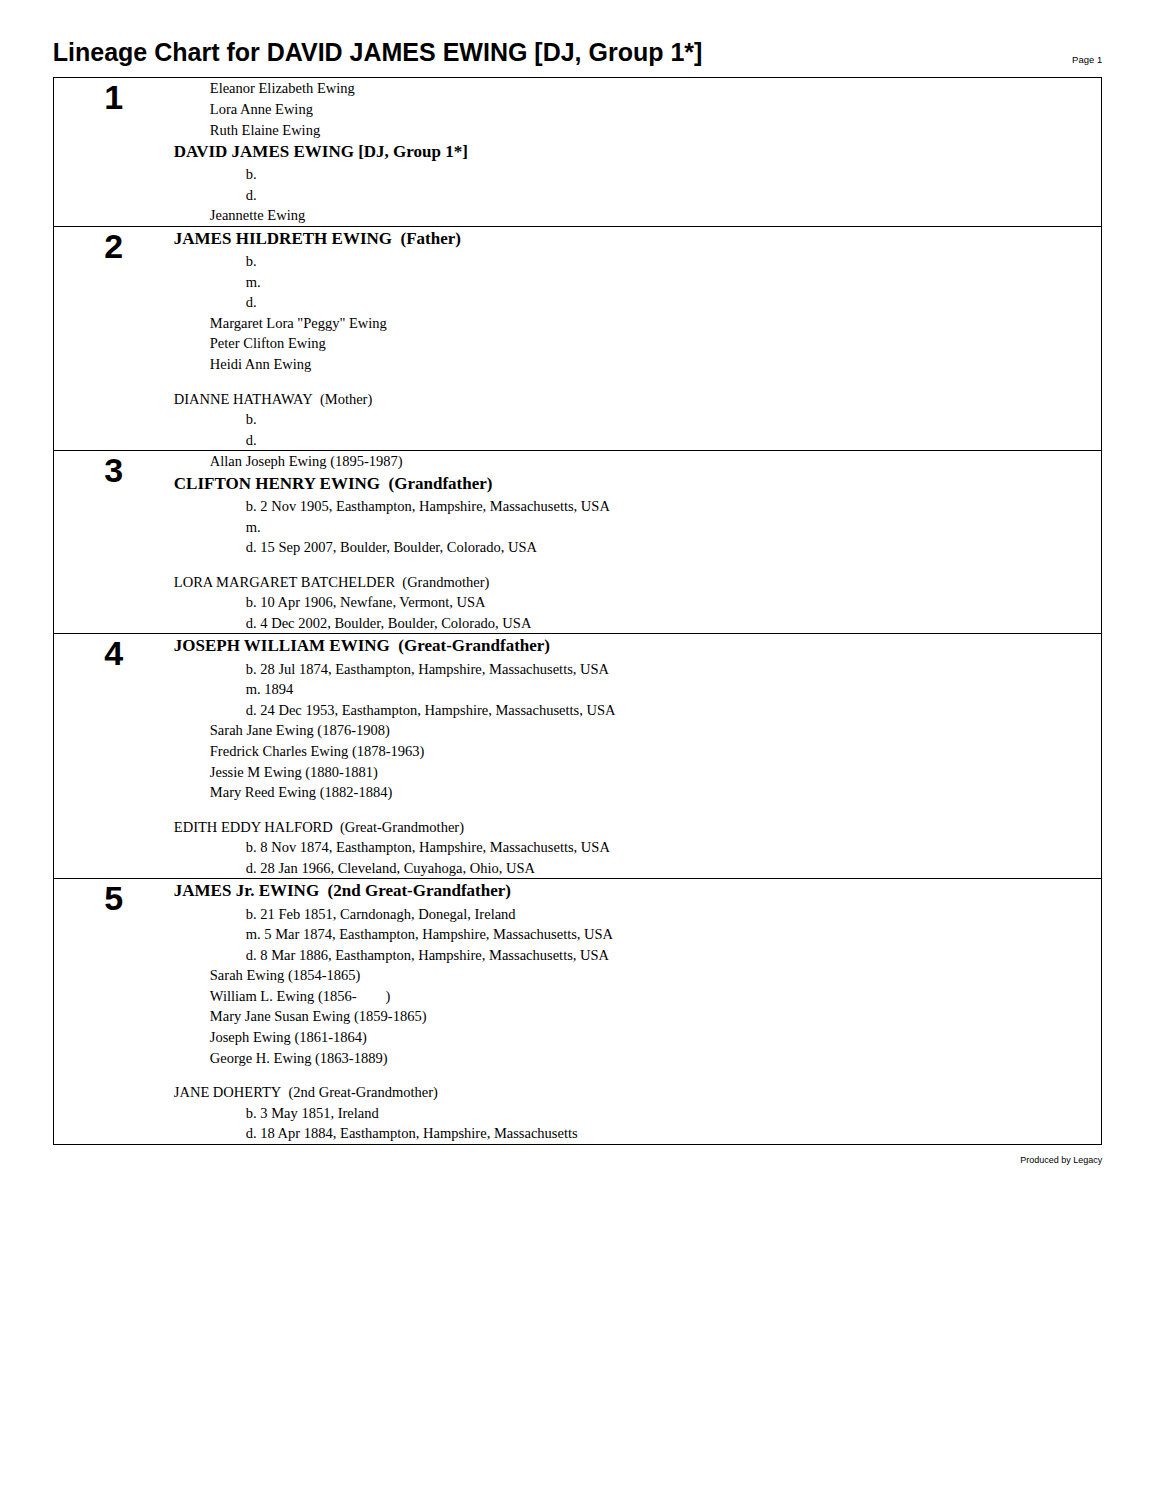Lineage Chart for DAVID JAMES EWING [DJ, Group 1*]
Page 1
| 1 | Eleanor Elizabeth Ewing Lora Anne Ewing Ruth Elaine Ewing DAVID JAMES EWING [DJ, Group 1*] b. d. Jeannette Ewing |
| 2 | JAMES HILDRETH EWING (Father) b. m. d. Margaret Lora "Peggy" Ewing Peter Clifton Ewing Heidi Ann Ewing DIANNE HATHAWAY (Mother) b. d. |
| 3 | Allan Joseph Ewing (1895-1987) CLIFTON HENRY EWING (Grandfather) b. 2 Nov 1905, Easthampton, Hampshire, Massachusetts, USA m. d. 15 Sep 2007, Boulder, Boulder, Colorado, USA LORA MARGARET BATCHELDER (Grandmother) b. 10 Apr 1906, Newfane, Vermont, USA d. 4 Dec 2002, Boulder, Boulder, Colorado, USA |
| 4 | JOSEPH WILLIAM EWING (Great-Grandfather) b. 28 Jul 1874, Easthampton, Hampshire, Massachusetts, USA m. 1894 d. 24 Dec 1953, Easthampton, Hampshire, Massachusetts, USA Sarah Jane Ewing (1876-1908) Fredrick Charles Ewing (1878-1963) Jessie M Ewing (1880-1881) Mary Reed Ewing (1882-1884) EDITH EDDY HALFORD (Great-Grandmother) b. 8 Nov 1874, Easthampton, Hampshire, Massachusetts, USA d. 28 Jan 1966, Cleveland, Cuyahoga, Ohio, USA |
| 5 | JAMES Jr. EWING (2nd Great-Grandfather) b. 21 Feb 1851, Carndonagh, Donegal, Ireland m. 5 Mar 1874, Easthampton, Hampshire, Massachusetts, USA d. 8 Mar 1886, Easthampton, Hampshire, Massachusetts, USA Sarah Ewing (1854-1865) William L. Ewing (1856- ) Mary Jane Susan Ewing (1859-1865) Joseph Ewing (1861-1864) George H. Ewing (1863-1889) JANE DOHERTY (2nd Great-Grandmother) b. 3 May 1851, Ireland d. 18 Apr 1884, Easthampton, Hampshire, Massachusetts |
Produced by Legacy